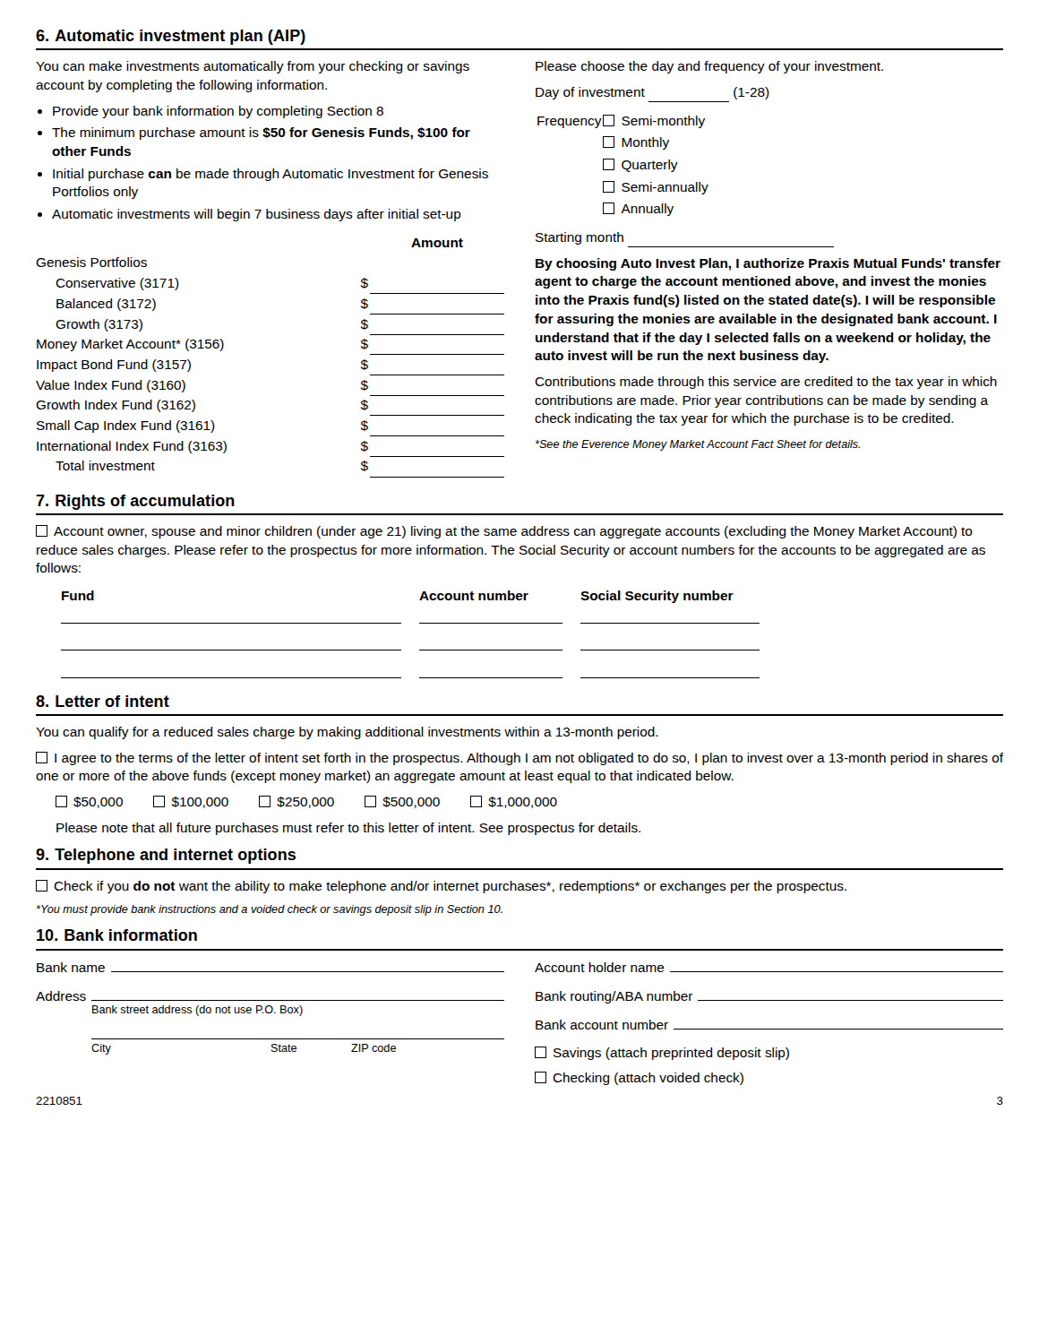6. Automatic investment plan (AIP)
You can make investments automatically from your checking or savings account by completing the following information.
Provide your bank information by completing Section 8
The minimum purchase amount is $50 for Genesis Funds, $100 for other Funds
Initial purchase can be made through Automatic Investment for Genesis Portfolios only
Automatic investments will begin 7 business days after initial set-up
| | | Amount |
| Genesis Portfolios | | |
| Conservative (3171) | $ | |
| Balanced (3172) | $ | |
| Growth (3173) | $ | |
| Money Market Account* (3156) | $ | |
| Impact Bond Fund (3157) | $ | |
| Value Index Fund (3160) | $ | |
| Growth Index Fund (3162) | $ | |
| Small Cap Index Fund (3161) | $ | |
| International Index Fund (3163) | $ | |
| Total investment | $ | |
Please choose the day and frequency of your investment.
Day of investment (1-28)
| Frequency | Semi-monthly |
| | Monthly |
| | Quarterly |
| | Semi-annually |
| | Annually |
Starting month
By choosing Auto Invest Plan, I authorize Praxis Mutual Funds' transfer agent to charge the account mentioned above, and invest the monies into the Praxis fund(s) listed on the stated date(s). I will be responsible for assuring the monies are available in the designated bank account. I understand that if the day I selected falls on a weekend or holiday, the auto invest will be run the next business day.
Contributions made through this service are credited to the tax year in which contributions are made. Prior year contributions can be made by sending a check indicating the tax year for which the purchase is to be credited.
*See the Everence Money Market Account Fact Sheet for details.
7. Rights of accumulation
Account owner, spouse and minor children (under age 21) living at the same address can aggregate accounts (excluding the Money Market Account) to reduce sales charges. Please refer to the prospectus for more information. The Social Security or account numbers for the accounts to be aggregated are as follows:
Fund
Account number
Social Security number
8. Letter of intent
You can qualify for a reduced sales charge by making additional investments within a 13-month period.
I agree to the terms of the letter of intent set forth in the prospectus. Although I am not obligated to do so, I plan to invest over a 13-month period in shares of one or more of the above funds (except money market) an aggregate amount at least equal to that indicated below.
$50,000 $100,000 $250,000 $500,000 $1,000,000
Please note that all future purchases must refer to this letter of intent. See prospectus for details.
9. Telephone and internet options
Check if you do not want the ability to make telephone and/or internet purchases*, redemptions* or exchanges per the prospectus.
*You must provide bank instructions and a voided check or savings deposit slip in Section 10.
10. Bank information
Bank name
Address
Bank street address (do not use P.O. Box)
City State ZIP code
Account holder name
Bank routing/ABA number
Bank account number
Savings (attach preprinted deposit slip)
Checking (attach voided check)
2210851 3